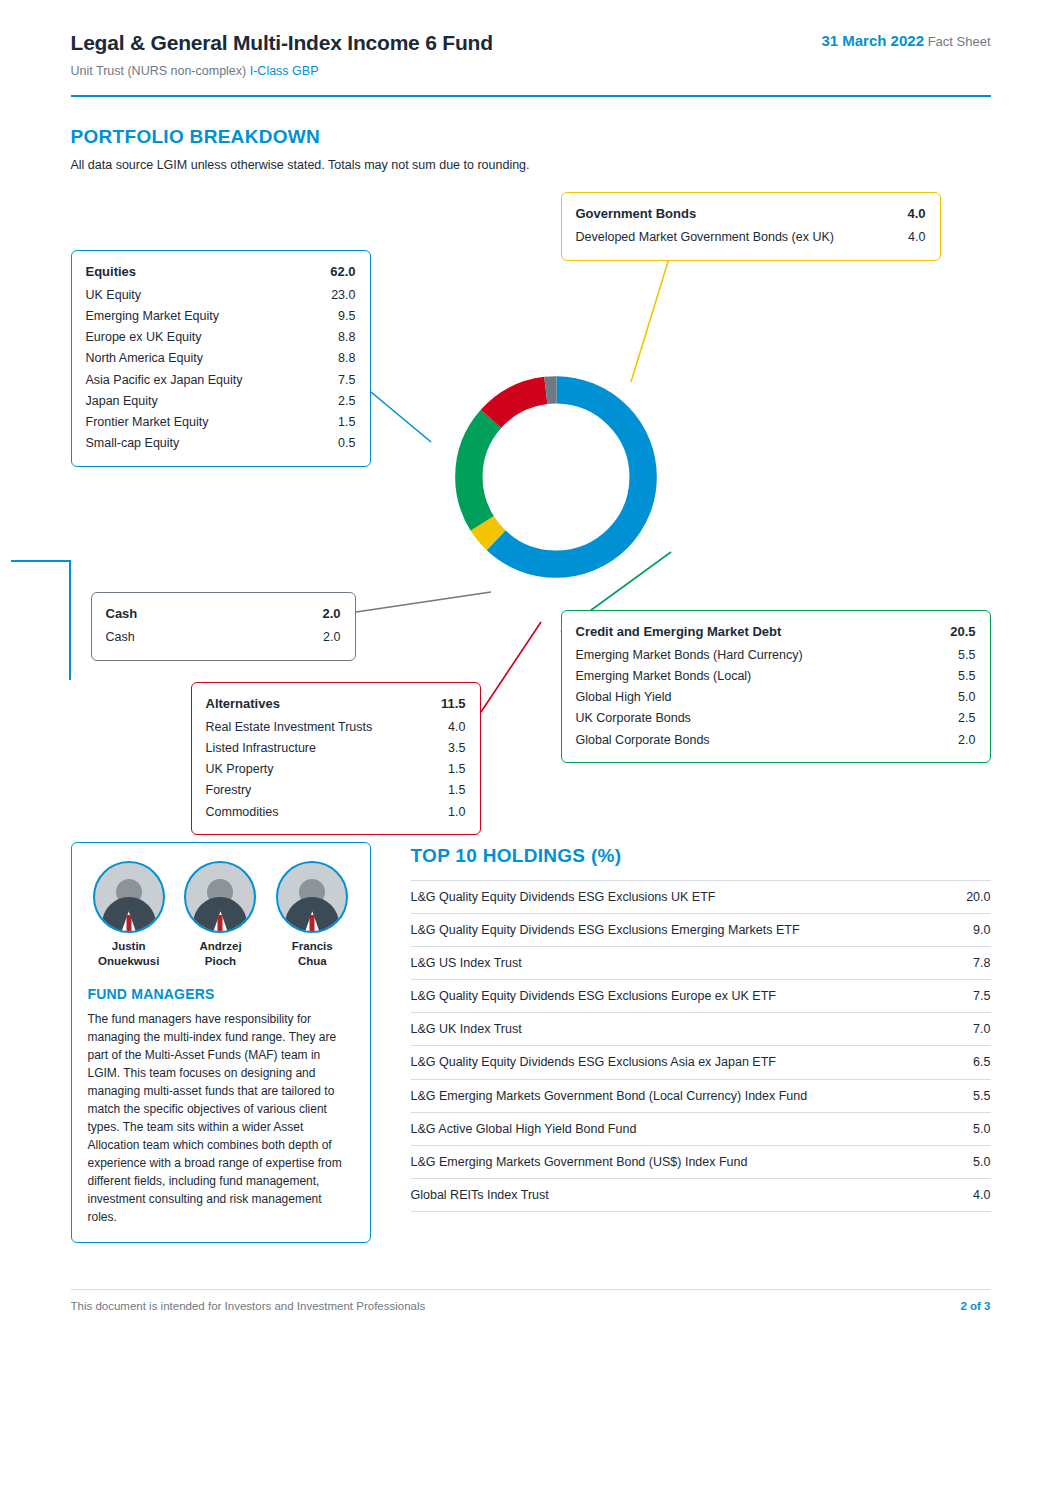Legal & General Multi-Index Income 6 Fund
Unit Trust (NURS non-complex) I-Class GBP
31 March 2022 Fact Sheet
PORTFOLIO BREAKDOWN
All data source LGIM unless otherwise stated. Totals may not sum due to rounding.
| Equities | 62.0 |
| UK Equity | 23.0 |
| Emerging Market Equity | 9.5 |
| Europe ex UK Equity | 8.8 |
| North America Equity | 8.8 |
| Asia Pacific ex Japan Equity | 7.5 |
| Japan Equity | 2.5 |
| Frontier Market Equity | 1.5 |
| Small-cap Equity | 0.5 |
| Government Bonds | 4.0 |
| Developed Market Government Bonds (ex UK) | 4.0 |
| Cash | 2.0 |
| Cash | 2.0 |
| Alternatives | 11.5 |
| Real Estate Investment Trusts | 4.0 |
| Listed Infrastructure | 3.5 |
| UK Property | 1.5 |
| Forestry | 1.5 |
| Commodities | 1.0 |
| Credit and Emerging Market Debt | 20.5 |
| Emerging Market Bonds (Hard Currency) | 5.5 |
| Emerging Market Bonds (Local) | 5.5 |
| Global High Yield | 5.0 |
| UK Corporate Bonds | 2.5 |
| Global Corporate Bonds | 2.0 |
Justin
Onuekwusi
Andrzej
Pioch
Francis
Chua
FUND MANAGERS
The fund managers have responsibility for managing the multi-index fund range. They are part of the Multi-Asset Funds (MAF) team in LGIM. This team focuses on designing and managing multi-asset funds that are tailored to match the specific objectives of various client types. The team sits within a wider Asset Allocation team which combines both depth of experience with a broad range of expertise from different fields, including fund management, investment consulting and risk management roles.
TOP 10 HOLDINGS (%)
| L&G Quality Equity Dividends ESG Exclusions UK ETF | 20.0 |
| L&G Quality Equity Dividends ESG Exclusions Emerging Markets ETF | 9.0 |
| L&G US Index Trust | 7.8 |
| L&G Quality Equity Dividends ESG Exclusions Europe ex UK ETF | 7.5 |
| L&G UK Index Trust | 7.0 |
| L&G Quality Equity Dividends ESG Exclusions Asia ex Japan ETF | 6.5 |
| L&G Emerging Markets Government Bond (Local Currency) Index Fund | 5.5 |
| L&G Active Global High Yield Bond Fund | 5.0 |
| L&G Emerging Markets Government Bond (US$) Index Fund | 5.0 |
| Global REITs Index Trust | 4.0 |
This document is intended for Investors and Investment Professionals 2 of 3